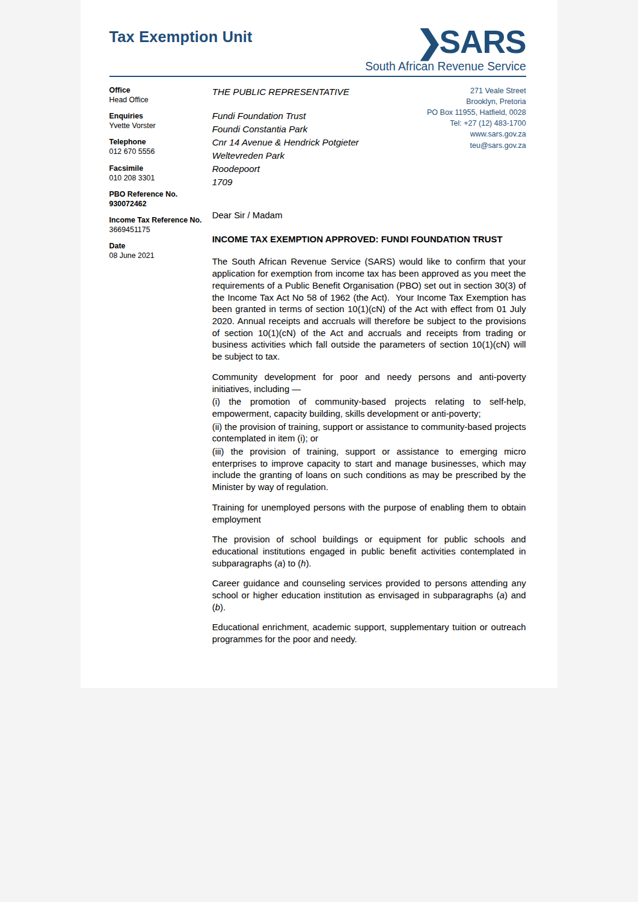Tax Exemption Unit
❯SARS South African Revenue Service
Office
Head Office
Enquiries
Yvette Vorster
Telephone
012 670 5556
Facsimile
010 208 3301
PBO Reference No.
930072462
Income Tax Reference No.
3669451175
Date
08 June 2021
THE PUBLIC REPRESENTATIVE
Fundi Foundation Trust
Foundi Constantia Park
Cnr 14 Avenue & Hendrick Potgieter
Weltevreden Park
Roodepoort
1709
271 Veale Street
Brooklyn, Pretoria
PO Box 11955, Hatfield, 0028
Tel: +27 (12) 483-1700
www.sars.gov.za
teu@sars.gov.za
Dear Sir / Madam
INCOME TAX EXEMPTION APPROVED: FUNDI FOUNDATION TRUST
The South African Revenue Service (SARS) would like to confirm that your application for exemption from income tax has been approved as you meet the requirements of a Public Benefit Organisation (PBO) set out in section 30(3) of the Income Tax Act No 58 of 1962 (the Act). Your Income Tax Exemption has been granted in terms of section 10(1)(cN) of the Act with effect from 01 July 2020. Annual receipts and accruals will therefore be subject to the provisions of section 10(1)(cN) of the Act and accruals and receipts from trading or business activities which fall outside the parameters of section 10(1)(cN) will be subject to tax.
Community development for poor and needy persons and anti-poverty initiatives, including —
(i) the promotion of community-based projects relating to self-help, empowerment, capacity building, skills development or anti-poverty;
(ii) the provision of training, support or assistance to community-based projects contemplated in item (i); or
(iii) the provision of training, support or assistance to emerging micro enterprises to improve capacity to start and manage businesses, which may include the granting of loans on such conditions as may be prescribed by the Minister by way of regulation.
Training for unemployed persons with the purpose of enabling them to obtain employment
The provision of school buildings or equipment for public schools and educational institutions engaged in public benefit activities contemplated in subparagraphs (a) to (h).
Career guidance and counseling services provided to persons attending any school or higher education institution as envisaged in subparagraphs (a) and (b).
Educational enrichment, academic support, supplementary tuition or outreach programmes for the poor and needy.